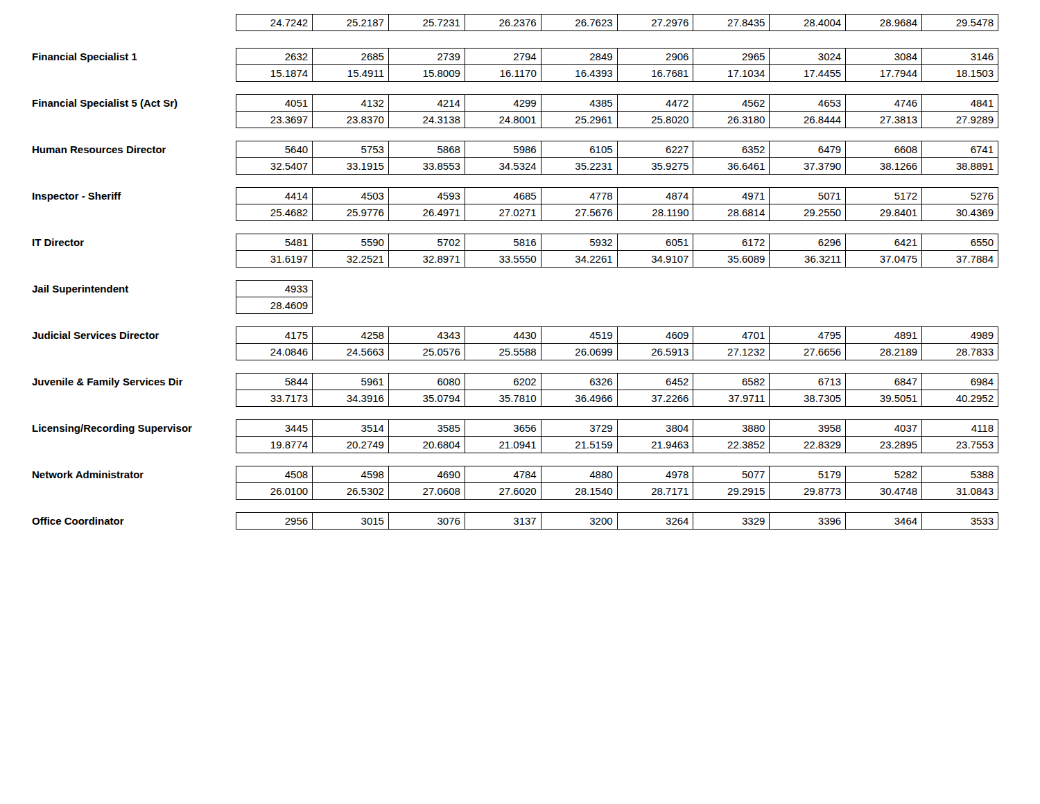| | 24.7242 | 25.2187 | 25.7231 | 26.2376 | 26.7623 | 27.2976 | 27.8435 | 28.4004 | 28.9684 | 29.5478 |
| Financial Specialist 1 | 2632 | 2685 | 2739 | 2794 | 2849 | 2906 | 2965 | 3024 | 3084 | 3146 |
| | 15.1874 | 15.4911 | 15.8009 | 16.1170 | 16.4393 | 16.7681 | 17.1034 | 17.4455 | 17.7944 | 18.1503 |
| Financial Specialist 5 (Act Sr) | 4051 | 4132 | 4214 | 4299 | 4385 | 4472 | 4562 | 4653 | 4746 | 4841 |
| | 23.3697 | 23.8370 | 24.3138 | 24.8001 | 25.2961 | 25.8020 | 26.3180 | 26.8444 | 27.3813 | 27.9289 |
| Human Resources Director | 5640 | 5753 | 5868 | 5986 | 6105 | 6227 | 6352 | 6479 | 6608 | 6741 |
| | 32.5407 | 33.1915 | 33.8553 | 34.5324 | 35.2231 | 35.9275 | 36.6461 | 37.3790 | 38.1266 | 38.8891 |
| Inspector - Sheriff | 4414 | 4503 | 4593 | 4685 | 4778 | 4874 | 4971 | 5071 | 5172 | 5276 |
| | 25.4682 | 25.9776 | 26.4971 | 27.0271 | 27.5676 | 28.1190 | 28.6814 | 29.2550 | 29.8401 | 30.4369 |
| IT Director | 5481 | 5590 | 5702 | 5816 | 5932 | 6051 | 6172 | 6296 | 6421 | 6550 |
| | 31.6197 | 32.2521 | 32.8971 | 33.5550 | 34.2261 | 34.9107 | 35.6089 | 36.3211 | 37.0475 | 37.7884 |
| Jail Superintendent | 4933 | | | | | | | | | |
| | 28.4609 | | | | | | | | | |
| Judicial Services Director | 4175 | 4258 | 4343 | 4430 | 4519 | 4609 | 4701 | 4795 | 4891 | 4989 |
| | 24.0846 | 24.5663 | 25.0576 | 25.5588 | 26.0699 | 26.5913 | 27.1232 | 27.6656 | 28.2189 | 28.7833 |
| Juvenile & Family Services Dir | 5844 | 5961 | 6080 | 6202 | 6326 | 6452 | 6582 | 6713 | 6847 | 6984 |
| | 33.7173 | 34.3916 | 35.0794 | 35.7810 | 36.4966 | 37.2266 | 37.9711 | 38.7305 | 39.5051 | 40.2952 |
| Licensing/Recording Supervisor | 3445 | 3514 | 3585 | 3656 | 3729 | 3804 | 3880 | 3958 | 4037 | 4118 |
| | 19.8774 | 20.2749 | 20.6804 | 21.0941 | 21.5159 | 21.9463 | 22.3852 | 22.8329 | 23.2895 | 23.7553 |
| Network Administrator | 4508 | 4598 | 4690 | 4784 | 4880 | 4978 | 5077 | 5179 | 5282 | 5388 |
| | 26.0100 | 26.5302 | 27.0608 | 27.6020 | 28.1540 | 28.7171 | 29.2915 | 29.8773 | 30.4748 | 31.0843 |
| Office Coordinator | 2956 | 3015 | 3076 | 3137 | 3200 | 3264 | 3329 | 3396 | 3464 | 3533 |